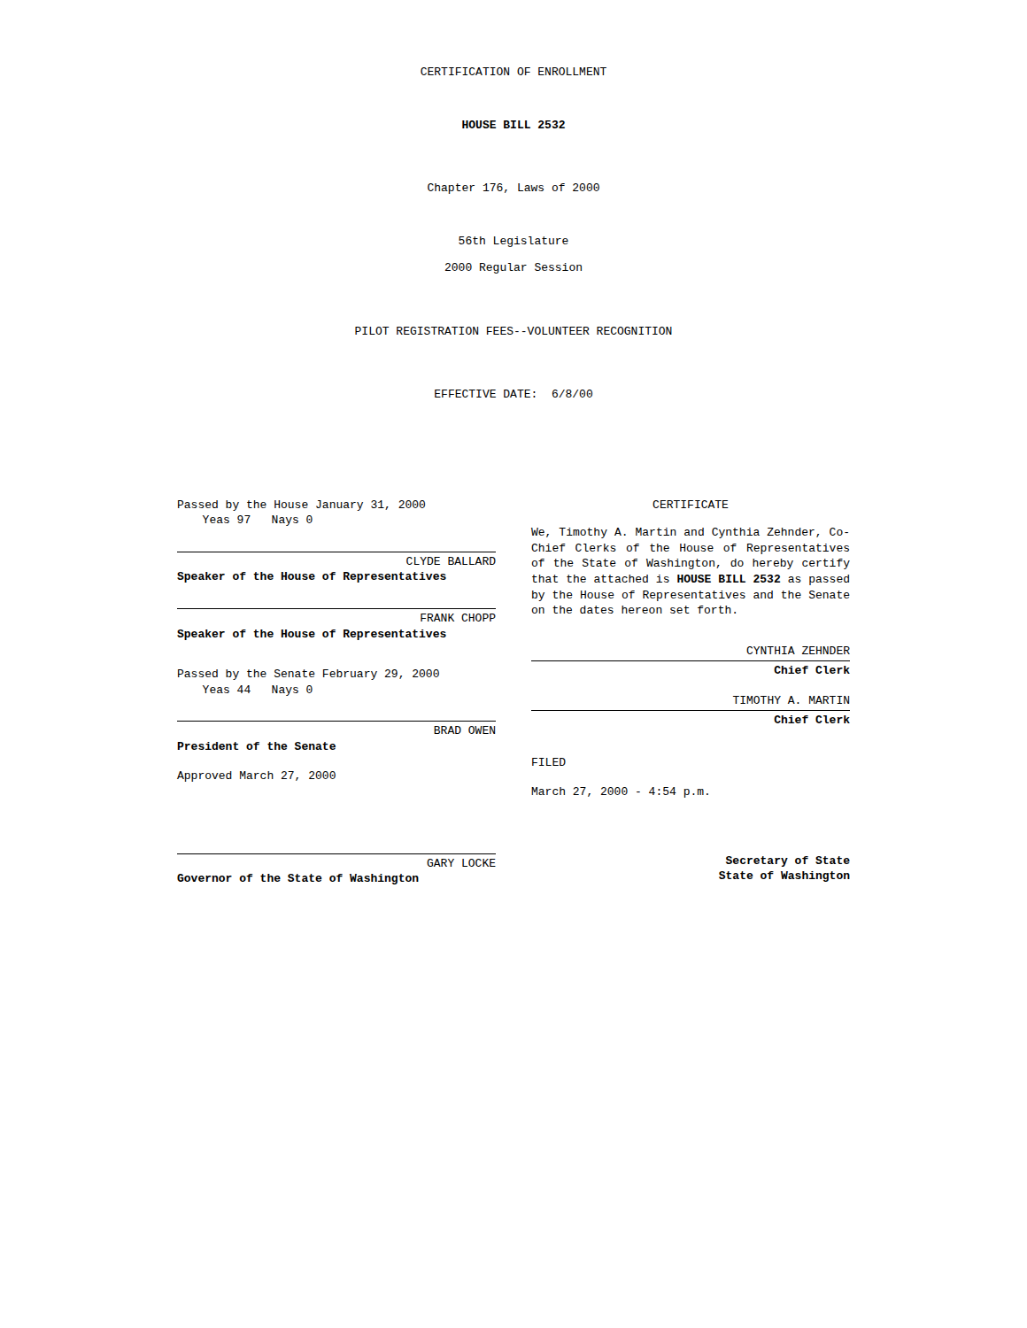CERTIFICATION OF ENROLLMENT
HOUSE BILL 2532
Chapter 176, Laws of 2000
56th Legislature
2000 Regular Session
PILOT REGISTRATION FEES--VOLUNTEER RECOGNITION
EFFECTIVE DATE: 6/8/00
Passed by the House January 31, 2000
Yeas 97 Nays 0
CLYDE BALLARD
Speaker of the House of Representatives
FRANK CHOPP
Speaker of the House of Representatives
Passed by the Senate February 29, 2000
Yeas 44 Nays 0
BRAD OWEN
President of the Senate
Approved March 27, 2000
CERTIFICATE
We, Timothy A. Martin and Cynthia Zehnder, Co-Chief Clerks of the House of Representatives of the State of Washington, do hereby certify that the attached is HOUSE BILL 2532 as passed by the House of Representatives and the Senate on the dates hereon set forth.
CYNTHIA ZEHNDER
Chief Clerk
TIMOTHY A. MARTIN
Chief Clerk
FILED
March 27, 2000 - 4:54 p.m.
GARY LOCKE
Governor of the State of Washington
Secretary of State
State of Washington